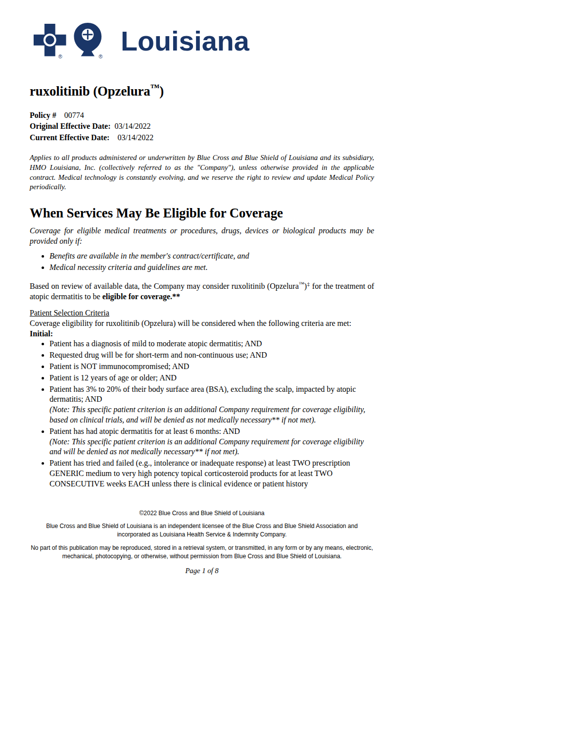® ® Louisiana
ruxolitinib (Opzelura™)
Policy # 00774
Original Effective Date: 03/14/2022
Current Effective Date: 03/14/2022
Applies to all products administered or underwritten by Blue Cross and Blue Shield of Louisiana and its subsidiary, HMO Louisiana, Inc. (collectively referred to as the "Company"), unless otherwise provided in the applicable contract. Medical technology is constantly evolving, and we reserve the right to review and update Medical Policy periodically.
When Services May Be Eligible for Coverage
Coverage for eligible medical treatments or procedures, drugs, devices or biological products may be provided only if:
Benefits are available in the member's contract/certificate, and
Medical necessity criteria and guidelines are met.
Based on review of available data, the Company may consider ruxolitinib (Opzelura™)‡ for the treatment of atopic dermatitis to be eligible for coverage.**
Patient Selection Criteria
Coverage eligibility for ruxolitinib (Opzelura) will be considered when the following criteria are met:
Initial:
Patient has a diagnosis of mild to moderate atopic dermatitis; AND
Requested drug will be for short-term and non-continuous use; AND
Patient is NOT immunocompromised; AND
Patient is 12 years of age or older; AND
Patient has 3% to 20% of their body surface area (BSA), excluding the scalp, impacted by atopic dermatitis; AND
(Note: This specific patient criterion is an additional Company requirement for coverage eligibility, based on clinical trials, and will be denied as not medically necessary** if not met).
Patient has had atopic dermatitis for at least 6 months: AND
(Note: This specific patient criterion is an additional Company requirement for coverage eligibility and will be denied as not medically necessary** if not met).
Patient has tried and failed (e.g., intolerance or inadequate response) at least TWO prescription GENERIC medium to very high potency topical corticosteroid products for at least TWO CONSECUTIVE weeks EACH unless there is clinical evidence or patient history
©2022 Blue Cross and Blue Shield of Louisiana
Blue Cross and Blue Shield of Louisiana is an independent licensee of the Blue Cross and Blue Shield Association and incorporated as Louisiana Health Service & Indemnity Company.
No part of this publication may be reproduced, stored in a retrieval system, or transmitted, in any form or by any means, electronic, mechanical, photocopying, or otherwise, without permission from Blue Cross and Blue Shield of Louisiana.
Page 1 of 8